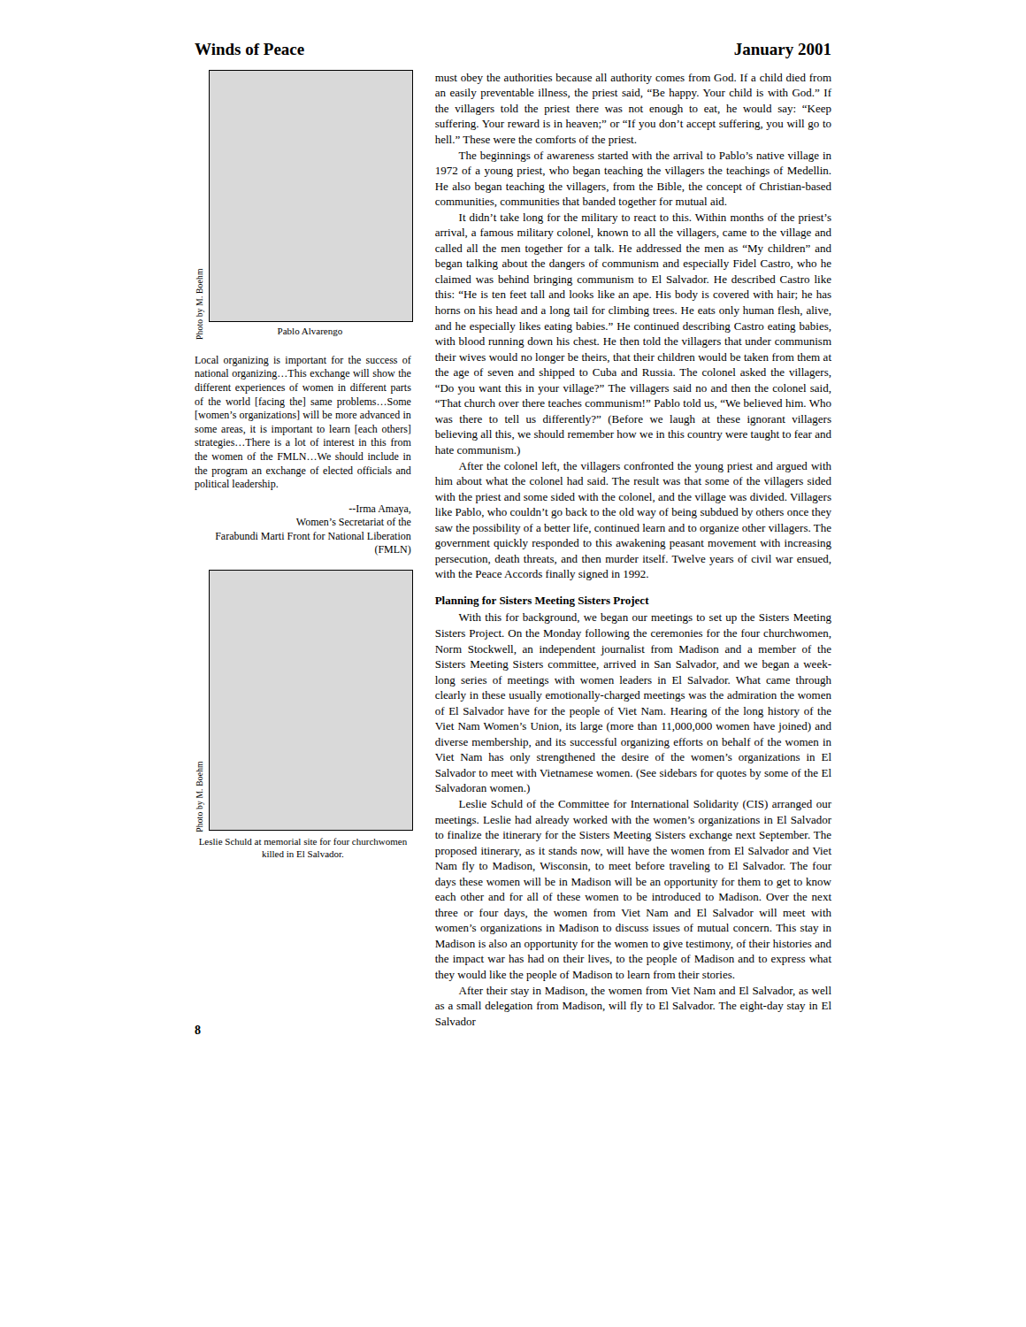Winds of Peace January 2001
Photo by M. Boehm
Pablo Alvarengo
Local organizing is important for the success of national organizing…This exchange will show the different experiences of women in different parts of the world [facing the] same problems…Some [women’s organizations] will be more advanced in some areas, it is important to learn [each others] strategies…There is a lot of interest in this from the women of the FMLN…We should include in the program an exchange of elected officials and political leadership.
--Irma Amaya,
Women’s Secretariat of the
Farabundi Marti Front for National Liberation
(FMLN)
Photo by M. Boehm
Leslie Schuld at memorial site for four churchwomen
killed in El Salvador.
must obey the authorities because all authority comes from God. If a child died from an easily preventable illness, the priest said, “Be happy. Your child is with God.” If the villagers told the priest there was not enough to eat, he would say: “Keep suffering. Your reward is in heaven;” or “If you don’t accept suffering, you will go to hell.” These were the comforts of the priest.
The beginnings of awareness started with the arrival to Pablo’s native village in 1972 of a young priest, who began teaching the villagers the teachings of Medellin. He also began teaching the villagers, from the Bible, the concept of Christian-based communities, communities that banded together for mutual aid.
It didn’t take long for the military to react to this. Within months of the priest’s arrival, a famous military colonel, known to all the villagers, came to the village and called all the men together for a talk. He addressed the men as “My children” and began talking about the dangers of communism and especially Fidel Castro, who he claimed was behind bringing communism to El Salvador. He described Castro like this: “He is ten feet tall and looks like an ape. His body is covered with hair; he has horns on his head and a long tail for climbing trees. He eats only human flesh, alive, and he especially likes eating babies.” He continued describing Castro eating babies, with blood running down his chest. He then told the villagers that under communism their wives would no longer be theirs, that their children would be taken from them at the age of seven and shipped to Cuba and Russia. The colonel asked the villagers, “Do you want this in your village?” The villagers said no and then the colonel said, “That church over there teaches communism!” Pablo told us, “We believed him. Who was there to tell us differently?” (Before we laugh at these ignorant villagers believing all this, we should remember how we in this country were taught to fear and hate communism.)
After the colonel left, the villagers confronted the young priest and argued with him about what the colonel had said. The result was that some of the villagers sided with the priest and some sided with the colonel, and the village was divided. Villagers like Pablo, who couldn’t go back to the old way of being subdued by others once they saw the possibility of a better life, continued learn and to organize other villagers. The government quickly responded to this awakening peasant movement with increasing persecution, death threats, and then murder itself. Twelve years of civil war ensued, with the Peace Accords finally signed in 1992.
Planning for Sisters Meeting Sisters Project
With this for background, we began our meetings to set up the Sisters Meeting Sisters Project. On the Monday following the ceremonies for the four churchwomen, Norm Stockwell, an independent journalist from Madison and a member of the Sisters Meeting Sisters committee, arrived in San Salvador, and we began a week-long series of meetings with women leaders in El Salvador. What came through clearly in these usually emotionally-charged meetings was the admiration the women of El Salvador have for the people of Viet Nam. Hearing of the long history of the Viet Nam Women’s Union, its large (more than 11,000,000 women have joined) and diverse membership, and its successful organizing efforts on behalf of the women in Viet Nam has only strengthened the desire of the women’s organizations in El Salvador to meet with Vietnamese women. (See sidebars for quotes by some of the El Salvadoran women.)
Leslie Schuld of the Committee for International Solidarity (CIS) arranged our meetings. Leslie had already worked with the women’s organizations in El Salvador to finalize the itinerary for the Sisters Meeting Sisters exchange next September. The proposed itinerary, as it stands now, will have the women from El Salvador and Viet Nam fly to Madison, Wisconsin, to meet before traveling to El Salvador. The four days these women will be in Madison will be an opportunity for them to get to know each other and for all of these women to be introduced to Madison. Over the next three or four days, the women from Viet Nam and El Salvador will meet with women’s organizations in Madison to discuss issues of mutual concern. This stay in Madison is also an opportunity for the women to give testimony, of their histories and the impact war has had on their lives, to the people of Madison and to express what they would like the people of Madison to learn from their stories.
After their stay in Madison, the women from Viet Nam and El Salvador, as well as a small delegation from Madison, will fly to El Salvador. The eight-day stay in El Salvador
8